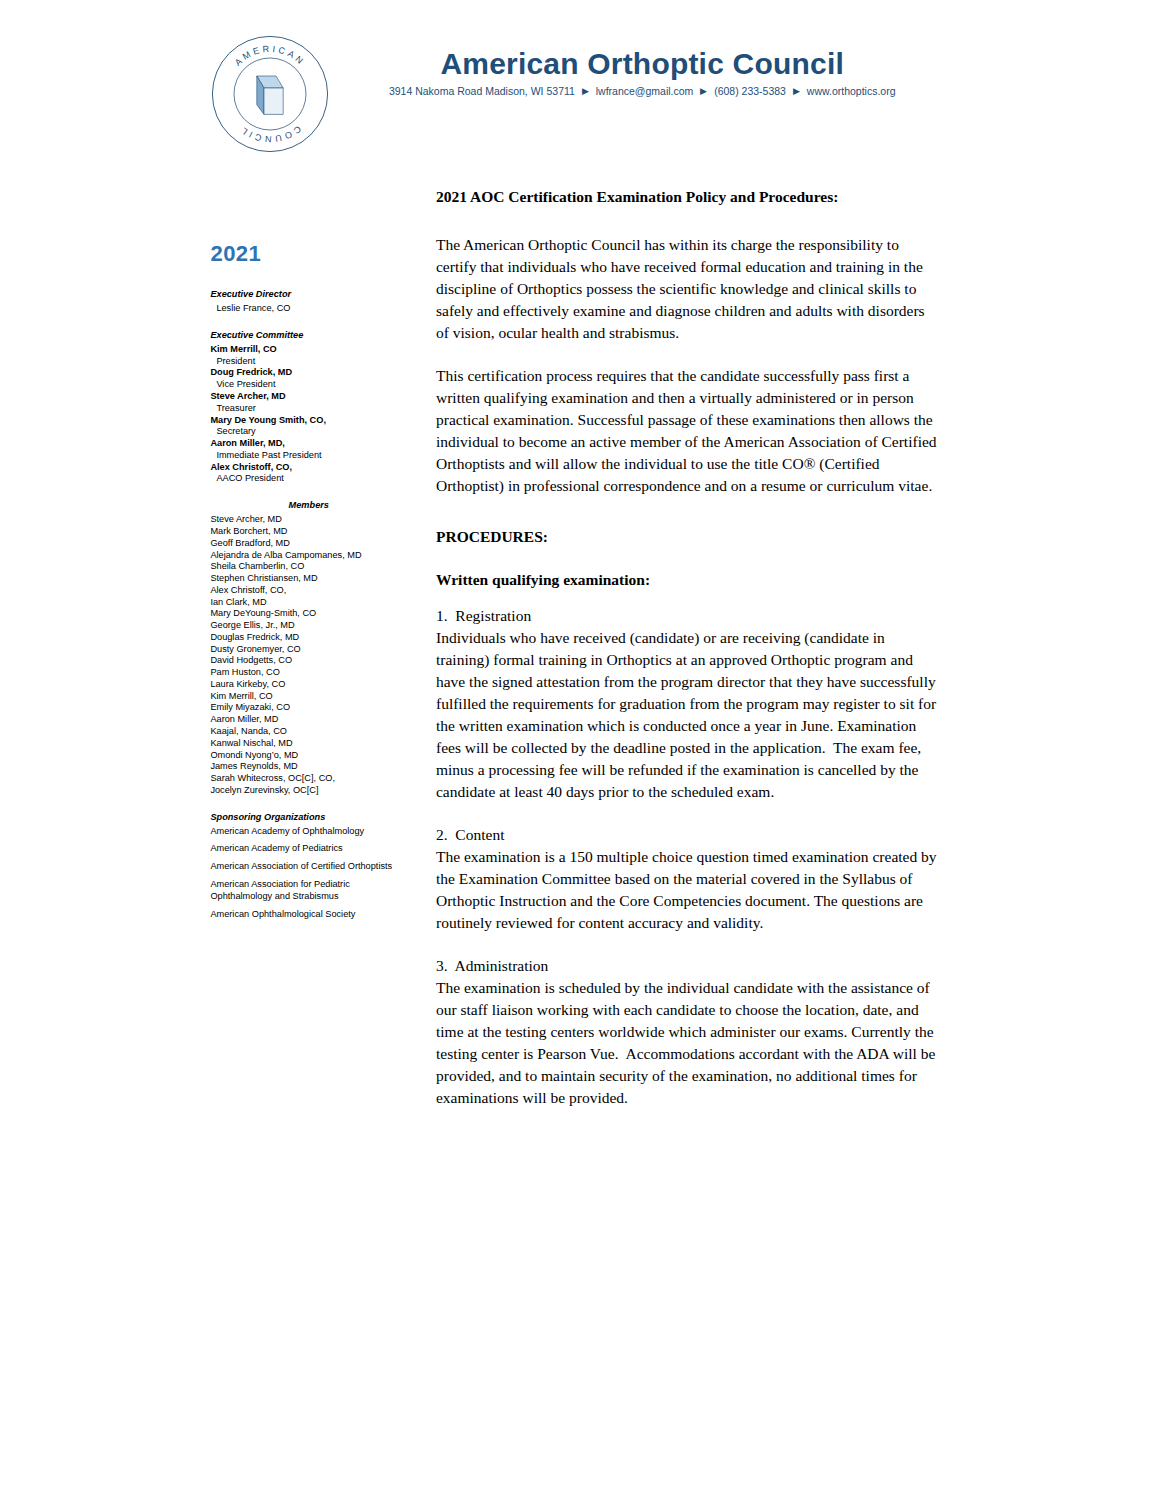AMERICAN COUNCIL
American Orthoptic Council
3914 Nakoma Road Madison, WI 53711 ▶ lwfrance@gmail.com ▶ (608) 233-5383 ▶ www.orthoptics.org
2021
Executive Director
Leslie France, CO
Executive Committee
Kim Merrill, CO
President
Doug Fredrick, MD
Vice President
Steve Archer, MD
Treasurer
Mary De Young Smith, CO,
Secretary
Aaron Miller, MD,
Immediate Past President
Alex Christoff, CO,
AACO President
Members
Steve Archer, MD
Mark Borchert, MD
Geoff Bradford, MD
Alejandra de Alba Campomanes, MD
Sheila Chamberlin, CO
Stephen Christiansen, MD
Alex Christoff, CO,
Ian Clark, MD
Mary DeYoung-Smith, CO
George Ellis, Jr., MD
Douglas Fredrick, MD
Dusty Gronemyer, CO
David Hodgetts, CO
Pam Huston, CO
Laura Kirkeby, CO
Kim Merrill, CO
Emily Miyazaki, CO
Aaron Miller, MD
Kaajal, Nanda, CO
Kanwal Nischal, MD
Omondi Nyong’o, MD
James Reynolds, MD
Sarah Whitecross, OC[C], CO,
Jocelyn Zurevinsky, OC[C]
Sponsoring Organizations
American Academy of Ophthalmology
American Academy of Pediatrics
American Association of Certified Orthoptists
American Association for Pediatric Ophthalmology and Strabismus
American Ophthalmological Society
2021 AOC Certification Examination Policy and Procedures:
The American Orthoptic Council has within its charge the responsibility to certify that individuals who have received formal education and training in the discipline of Orthoptics possess the scientific knowledge and clinical skills to safely and effectively examine and diagnose children and adults with disorders of vision, ocular health and strabismus.
This certification process requires that the candidate successfully pass first a written qualifying examination and then a virtually administered or in person practical examination. Successful passage of these examinations then allows the individual to become an active member of the American Association of Certified Orthoptists and will allow the individual to use the title CO® (Certified Orthoptist) in professional correspondence and on a resume or curriculum vitae.
PROCEDURES:
Written qualifying examination:
1. Registration
Individuals who have received (candidate) or are receiving (candidate in training) formal training in Orthoptics at an approved Orthoptic program and have the signed attestation from the program director that they have successfully fulfilled the requirements for graduation from the program may register to sit for the written examination which is conducted once a year in June. Examination fees will be collected by the deadline posted in the application. The exam fee, minus a processing fee will be refunded if the examination is cancelled by the candidate at least 40 days prior to the scheduled exam.
2. Content
The examination is a 150 multiple choice question timed examination created by the Examination Committee based on the material covered in the Syllabus of Orthoptic Instruction and the Core Competencies document. The questions are routinely reviewed for content accuracy and validity.
3. Administration
The examination is scheduled by the individual candidate with the assistance of our staff liaison working with each candidate to choose the location, date, and time at the testing centers worldwide which administer our exams. Currently the testing center is Pearson Vue. Accommodations accordant with the ADA will be provided, and to maintain security of the examination, no additional times for examinations will be provided.